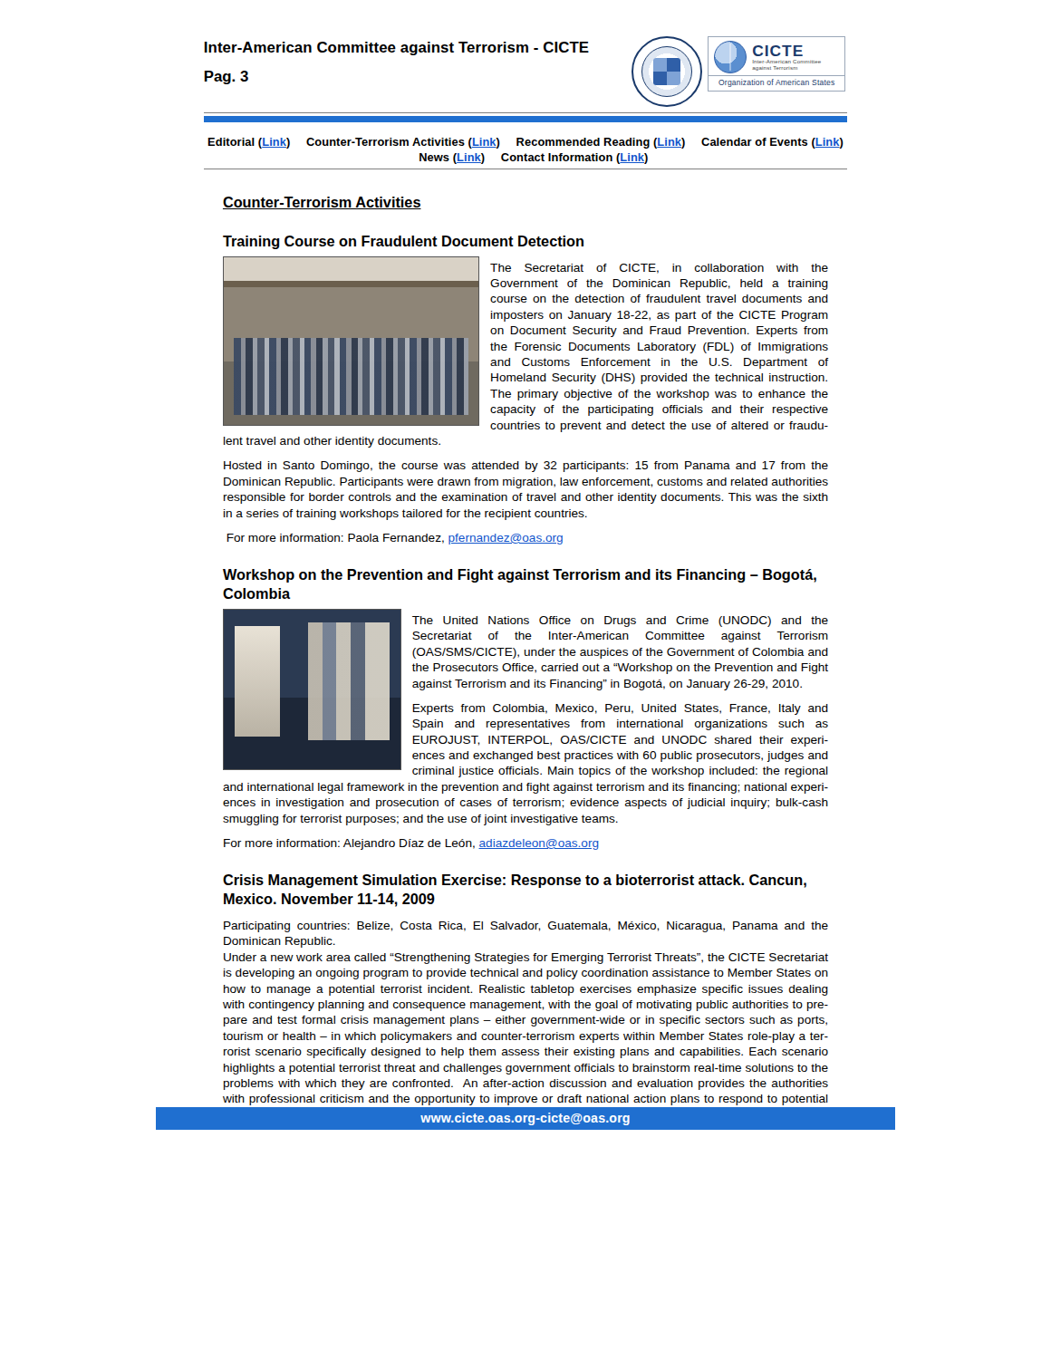Inter-American Committee against Terrorism - CICTE
Pag. 3
CICTE
Inter-American Committee
against Terrorism
Organization of American States
Editorial (Link) Counter-Terrorism Activities (Link) Recommended Reading (Link) Calendar of Events (Link) News (Link) Contact Information (Link)
Counter-Terrorism Activities
Training Course on Fraudulent Document Detection
The Secretariat of CICTE, in collaboration with the Government of the Dominican Republic, held a training course on the detection of fraudulent travel documents and imposters on January 18-22, as part of the CICTE Program on Document Security and Fraud Prevention. Experts from the Forensic Documents Laboratory (FDL) of Immigrations and Customs Enforcement in the U.S. Department of Homeland Security (DHS) provided the technical instruction. The primary objective of the workshop was to enhance the capacity of the participating officials and their respective countries to prevent and detect the use of altered or fraudulent travel and other identity documents.
Hosted in Santo Domingo, the course was attended by 32 participants: 15 from Panama and 17 from the Dominican Republic. Participants were drawn from migration, law enforcement, customs and related authorities responsible for border controls and the examination of travel and other identity documents. This was the sixth in a series of training workshops tailored for the recipient countries.
For more information: Paola Fernandez, pfernandez@oas.org
Workshop on the Prevention and Fight against Terrorism and its Financing – Bogotá, Colombia
The United Nations Office on Drugs and Crime (UNODC) and the Secretariat of the Inter-American Committee against Terrorism (OAS/SMS/CICTE), under the auspices of the Government of Colombia and the Prosecutors Office, carried out a “Workshop on the Prevention and Fight against Terrorism and its Financing” in Bogotá, on January 26-29, 2010.
Experts from Colombia, Mexico, Peru, United States, France, Italy and Spain and representatives from international organizations such as EUROJUST, INTERPOL, OAS/CICTE and UNODC shared their experiences and exchanged best practices with 60 public prosecutors, judges and criminal justice officials. Main topics of the workshop included: the regional and international legal framework in the prevention and fight against terrorism and its financing; national experiences in investigation and prosecution of cases of terrorism; evidence aspects of judicial inquiry; bulk-cash smuggling for terrorist purposes; and the use of joint investigative teams.
For more information: Alejandro Díaz de León, adiazdeleon@oas.org
Crisis Management Simulation Exercise: Response to a bioterrorist attack. Cancun, Mexico. November 11-14, 2009
Participating countries: Belize, Costa Rica, El Salvador, Guatemala, México, Nicaragua, Panama and the Dominican Republic.
Under a new work area called “Strengthening Strategies for Emerging Terrorist Threats”, the CICTE Secretariat is developing an ongoing program to provide technical and policy coordination assistance to Member States on how to manage a potential terrorist incident. Realistic tabletop exercises emphasize specific issues dealing with contingency planning and consequence management, with the goal of motivating public authorities to prepare and test formal crisis management plans – either government-wide or in specific sectors such as ports, tourism or health – in which policymakers and counter-terrorism experts within Member States role-play a terrorist scenario specifically designed to help them assess their existing plans and capabilities. Each scenario highlights a potential terrorist threat and challenges government officials to brainstorm real-time solutions to the problems with which they are confronted. An after-action discussion and evaluation provides the authorities with professional criticism and the opportunity to improve or draft national action plans to respond to potential threats.
www.cicte.oas.org - cicte@oas.org